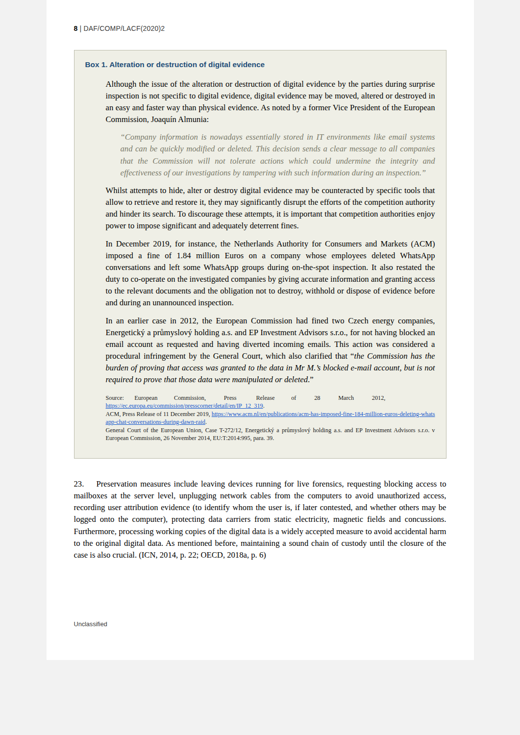8 | DAF/COMP/LACF(2020)2
Box 1. Alteration or destruction of digital evidence
Although the issue of the alteration or destruction of digital evidence by the parties during surprise inspection is not specific to digital evidence, digital evidence may be moved, altered or destroyed in an easy and faster way than physical evidence. As noted by a former Vice President of the European Commission, Joaquín Almunia:
“Company information is nowadays essentially stored in IT environments like email systems and can be quickly modified or deleted. This decision sends a clear message to all companies that the Commission will not tolerate actions which could undermine the integrity and effectiveness of our investigations by tampering with such information during an inspection.”
Whilst attempts to hide, alter or destroy digital evidence may be counteracted by specific tools that allow to retrieve and restore it, they may significantly disrupt the efforts of the competition authority and hinder its search. To discourage these attempts, it is important that competition authorities enjoy power to impose significant and adequately deterrent fines.
In December 2019, for instance, the Netherlands Authority for Consumers and Markets (ACM) imposed a fine of 1.84 million Euros on a company whose employees deleted WhatsApp conversations and left some WhatsApp groups during on-the-spot inspection. It also restated the duty to co-operate on the investigated companies by giving accurate information and granting access to the relevant documents and the obligation not to destroy, withhold or dispose of evidence before and during an unannounced inspection.
In an earlier case in 2012, the European Commission had fined two Czech energy companies, Energetický a průmyslový holding a.s. and EP Investment Advisors s.r.o., for not having blocked an email account as requested and having diverted incoming emails. This action was considered a procedural infringement by the General Court, which also clarified that “the Commission has the burden of proving that access was granted to the data in Mr M.’s blocked e-mail account, but is not required to prove that those data were manipulated or deleted.”
Source: European Commission, Press Release of 28 March 2012, https://ec.europa.eu/commission/presscorner/detail/en/IP_12_319. ACM, Press Release of 11 December 2019, https://www.acm.nl/en/publications/acm-has-imposed-fine-184-million-euros-deleting-whatsapp-chat-conversations-during-dawn-raid. General Court of the European Union, Case T-272/12, Energetický a průmyslový holding a.s. and EP Investment Advisors s.r.o. v European Commission, 26 November 2014, EU:T:2014:995, para. 39.
23. Preservation measures include leaving devices running for live forensics, requesting blocking access to mailboxes at the server level, unplugging network cables from the computers to avoid unauthorized access, recording user attribution evidence (to identify whom the user is, if later contested, and whether others may be logged onto the computer), protecting data carriers from static electricity, magnetic fields and concussions. Furthermore, processing working copies of the digital data is a widely accepted measure to avoid accidental harm to the original digital data. As mentioned before, maintaining a sound chain of custody until the closure of the case is also crucial. (ICN, 2014, p. 22; OECD, 2018a, p. 6)
Unclassified